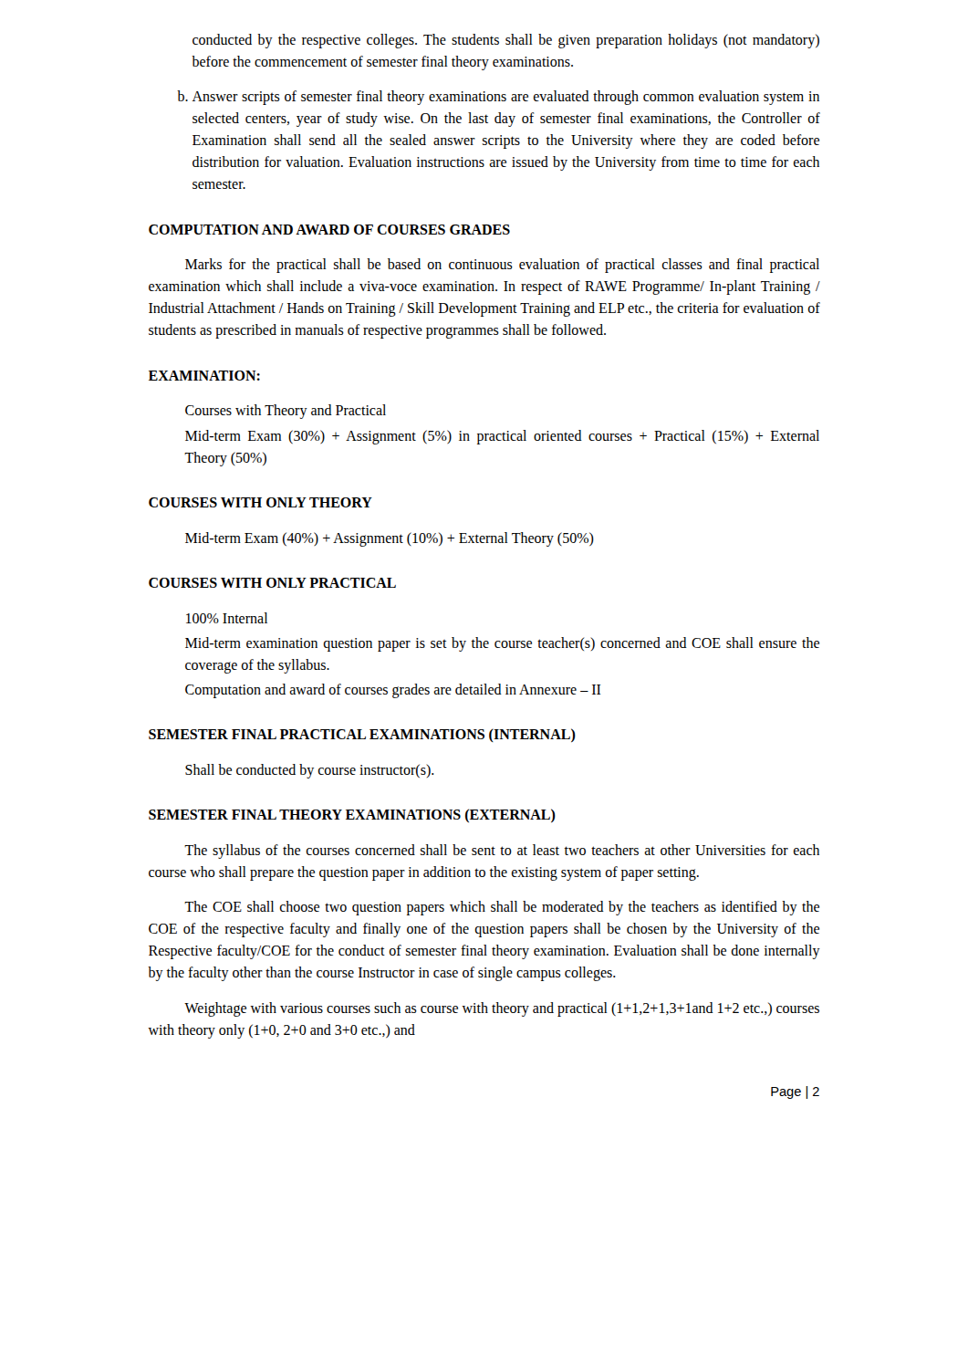conducted by the respective colleges. The students shall be given preparation holidays (not mandatory) before the commencement of semester final theory examinations.
Answer scripts of semester final theory examinations are evaluated through common evaluation system in selected centers, year of study wise. On the last day of semester final examinations, the Controller of Examination shall send all the sealed answer scripts to the University where they are coded before distribution for valuation. Evaluation instructions are issued by the University from time to time for each semester.
Computation and Award of Courses Grades
Marks for the practical shall be based on continuous evaluation of practical classes and final practical examination which shall include a viva-voce examination. In respect of RAWE Programme/ In-plant Training / Industrial Attachment / Hands on Training / Skill Development Training and ELP etc., the criteria for evaluation of students as prescribed in manuals of respective programmes shall be followed.
Examination:
Courses with Theory and Practical
Mid-term Exam (30%) + Assignment (5%) in practical oriented courses + Practical (15%) + External Theory (50%)
Courses with only Theory
Mid-term Exam (40%) + Assignment (10%) + External Theory (50%)
Courses with only Practical
100% Internal
Mid-term examination question paper is set by the course teacher(s) concerned and COE shall ensure the coverage of the syllabus.
Computation and award of courses grades are detailed in Annexure – II
Semester Final Practical Examinations (Internal)
Shall be conducted by course instructor(s).
Semester Final Theory Examinations (External)
The syllabus of the courses concerned shall be sent to at least two teachers at other Universities for each course who shall prepare the question paper in addition to the existing system of paper setting.
The COE shall choose two question papers which shall be moderated by the teachers as identified by the COE of the respective faculty and finally one of the question papers shall be chosen by the University of the Respective faculty/COE for the conduct of semester final theory examination. Evaluation shall be done internally by the faculty other than the course Instructor in case of single campus colleges.
Weightage with various courses such as course with theory and practical (1+1,2+1,3+1and 1+2 etc.,) courses with theory only (1+0, 2+0 and 3+0 etc.,) and
Page | 2